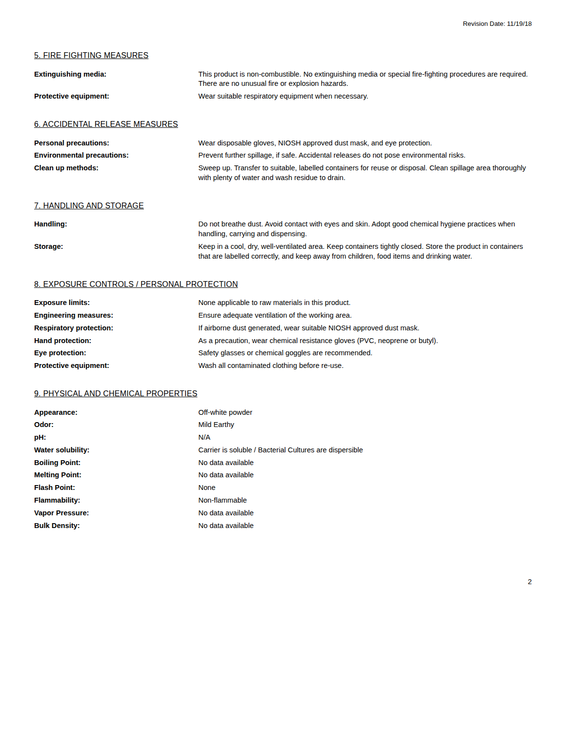Revision Date: 11/19/18
5. FIRE FIGHTING MEASURES
| Extinguishing media: | This product is non-combustible. No extinguishing media or special fire-fighting procedures are required. There are no unusual fire or explosion hazards. |
| Protective equipment: | Wear suitable respiratory equipment when necessary. |
6. ACCIDENTAL RELEASE MEASURES
| Personal precautions: | Wear disposable gloves, NIOSH approved dust mask, and eye protection. |
| Environmental precautions: | Prevent further spillage, if safe. Accidental releases do not pose environmental risks. |
| Clean up methods: | Sweep up. Transfer to suitable, labelled containers for reuse or disposal. Clean spillage area thoroughly with plenty of water and wash residue to drain. |
7. HANDLING AND STORAGE
| Handling: | Do not breathe dust. Avoid contact with eyes and skin. Adopt good chemical hygiene practices when handling, carrying and dispensing. |
| Storage: | Keep in a cool, dry, well-ventilated area. Keep containers tightly closed. Store the product in containers that are labelled correctly, and keep away from children, food items and drinking water. |
8. EXPOSURE CONTROLS / PERSONAL PROTECTION
| Exposure limits: | None applicable to raw materials in this product. |
| Engineering measures: | Ensure adequate ventilation of the working area. |
| Respiratory protection: | If airborne dust generated, wear suitable NIOSH approved dust mask. |
| Hand protection: | As a precaution, wear chemical resistance gloves (PVC, neoprene or butyl). |
| Eye protection: | Safety glasses or chemical goggles are recommended. |
| Protective equipment: | Wash all contaminated clothing before re-use. |
9. PHYSICAL AND CHEMICAL PROPERTIES
| Appearance: | Off-white powder |
| Odor: | Mild Earthy |
| pH: | N/A |
| Water solubility: | Carrier is soluble / Bacterial Cultures are dispersible |
| Boiling Point: | No data available |
| Melting Point: | No data available |
| Flash Point: | None |
| Flammability: | Non-flammable |
| Vapor Pressure: | No data available |
| Bulk Density: | No data available |
2